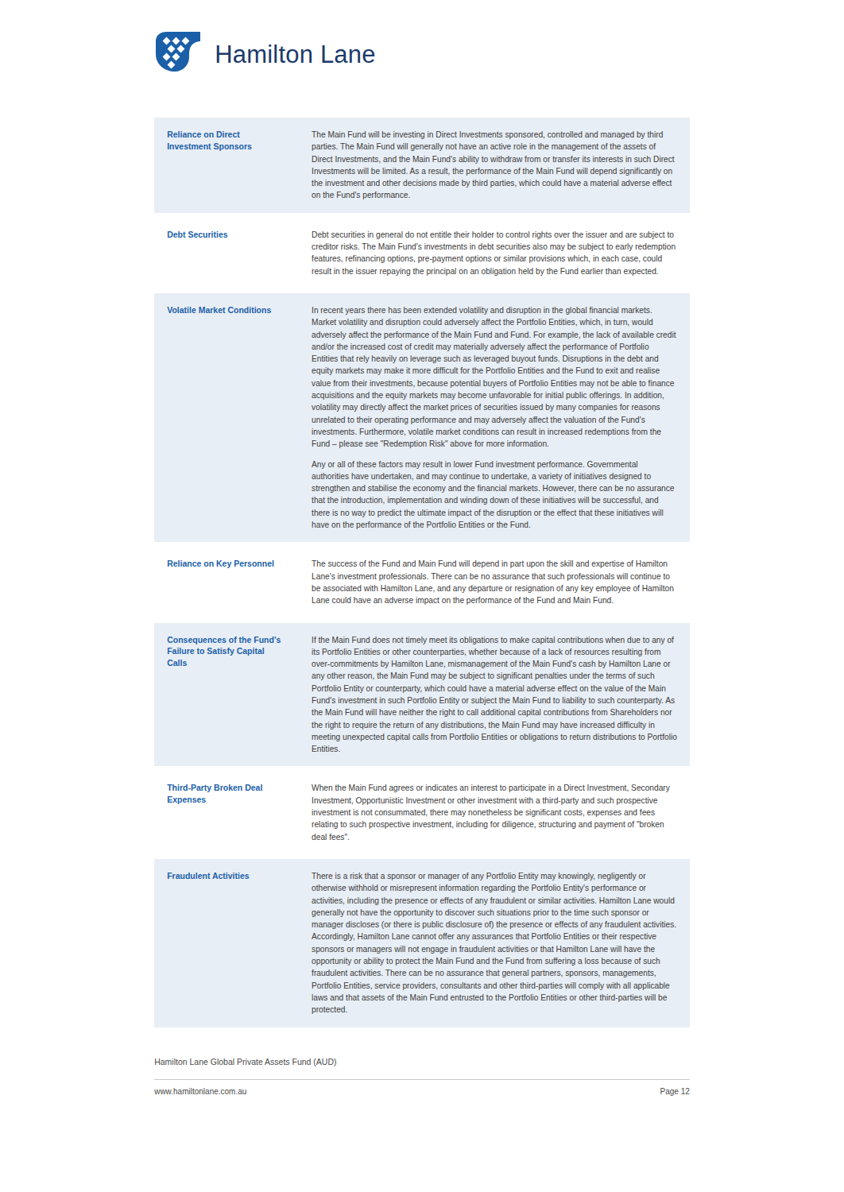Hamilton Lane
| Reliance on Direct Investment Sponsors | The Main Fund will be investing in Direct Investments sponsored, controlled and managed by third parties. The Main Fund will generally not have an active role in the management of the assets of Direct Investments, and the Main Fund's ability to withdraw from or transfer its interests in such Direct Investments will be limited. As a result, the performance of the Main Fund will depend significantly on the investment and other decisions made by third parties, which could have a material adverse effect on the Fund's performance. |
| Debt Securities | Debt securities in general do not entitle their holder to control rights over the issuer and are subject to creditor risks. The Main Fund's investments in debt securities also may be subject to early redemption features, refinancing options, pre-payment options or similar provisions which, in each case, could result in the issuer repaying the principal on an obligation held by the Fund earlier than expected. |
| Volatile Market Conditions | In recent years there has been extended volatility and disruption in the global financial markets. Market volatility and disruption could adversely affect the Portfolio Entities, which, in turn, would adversely affect the performance of the Main Fund and Fund. For example, the lack of available credit and/or the increased cost of credit may materially adversely affect the performance of Portfolio Entities that rely heavily on leverage such as leveraged buyout funds. Disruptions in the debt and equity markets may make it more difficult for the Portfolio Entities and the Fund to exit and realise value from their investments, because potential buyers of Portfolio Entities may not be able to finance acquisitions and the equity markets may become unfavorable for initial public offerings. In addition, volatility may directly affect the market prices of securities issued by many companies for reasons unrelated to their operating performance and may adversely affect the valuation of the Fund's investments. Furthermore, volatile market conditions can result in increased redemptions from the Fund – please see "Redemption Risk" above for more information. Any or all of these factors may result in lower Fund investment performance. Governmental authorities have undertaken, and may continue to undertake, a variety of initiatives designed to strengthen and stabilise the economy and the financial markets. However, there can be no assurance that the introduction, implementation and winding down of these initiatives will be successful, and there is no way to predict the ultimate impact of the disruption or the effect that these initiatives will have on the performance of the Portfolio Entities or the Fund. |
| Reliance on Key Personnel | The success of the Fund and Main Fund will depend in part upon the skill and expertise of Hamilton Lane's investment professionals. There can be no assurance that such professionals will continue to be associated with Hamilton Lane, and any departure or resignation of any key employee of Hamilton Lane could have an adverse impact on the performance of the Fund and Main Fund. |
| Consequences of the Fund's Failure to Satisfy Capital Calls | If the Main Fund does not timely meet its obligations to make capital contributions when due to any of its Portfolio Entities or other counterparties, whether because of a lack of resources resulting from over-commitments by Hamilton Lane, mismanagement of the Main Fund's cash by Hamilton Lane or any other reason, the Main Fund may be subject to significant penalties under the terms of such Portfolio Entity or counterparty, which could have a material adverse effect on the value of the Main Fund's investment in such Portfolio Entity or subject the Main Fund to liability to such counterparty. As the Main Fund will have neither the right to call additional capital contributions from Shareholders nor the right to require the return of any distributions, the Main Fund may have increased difficulty in meeting unexpected capital calls from Portfolio Entities or obligations to return distributions to Portfolio Entities. |
| Third-Party Broken Deal Expenses | When the Main Fund agrees or indicates an interest to participate in a Direct Investment, Secondary Investment, Opportunistic Investment or other investment with a third-party and such prospective investment is not consummated, there may nonetheless be significant costs, expenses and fees relating to such prospective investment, including for diligence, structuring and payment of "broken deal fees". |
| Fraudulent Activities | There is a risk that a sponsor or manager of any Portfolio Entity may knowingly, negligently or otherwise withhold or misrepresent information regarding the Portfolio Entity's performance or activities, including the presence or effects of any fraudulent or similar activities. Hamilton Lane would generally not have the opportunity to discover such situations prior to the time such sponsor or manager discloses (or there is public disclosure of) the presence or effects of any fraudulent activities. Accordingly, Hamilton Lane cannot offer any assurances that Portfolio Entities or their respective sponsors or managers will not engage in fraudulent activities or that Hamilton Lane will have the opportunity or ability to protect the Main Fund and the Fund from suffering a loss because of such fraudulent activities. There can be no assurance that general partners, sponsors, managements, Portfolio Entities, service providers, consultants and other third-parties will comply with all applicable laws and that assets of the Main Fund entrusted to the Portfolio Entities or other third-parties will be protected. |
Hamilton Lane Global Private Assets Fund (AUD)
www.hamiltonlane.com.au Page 12